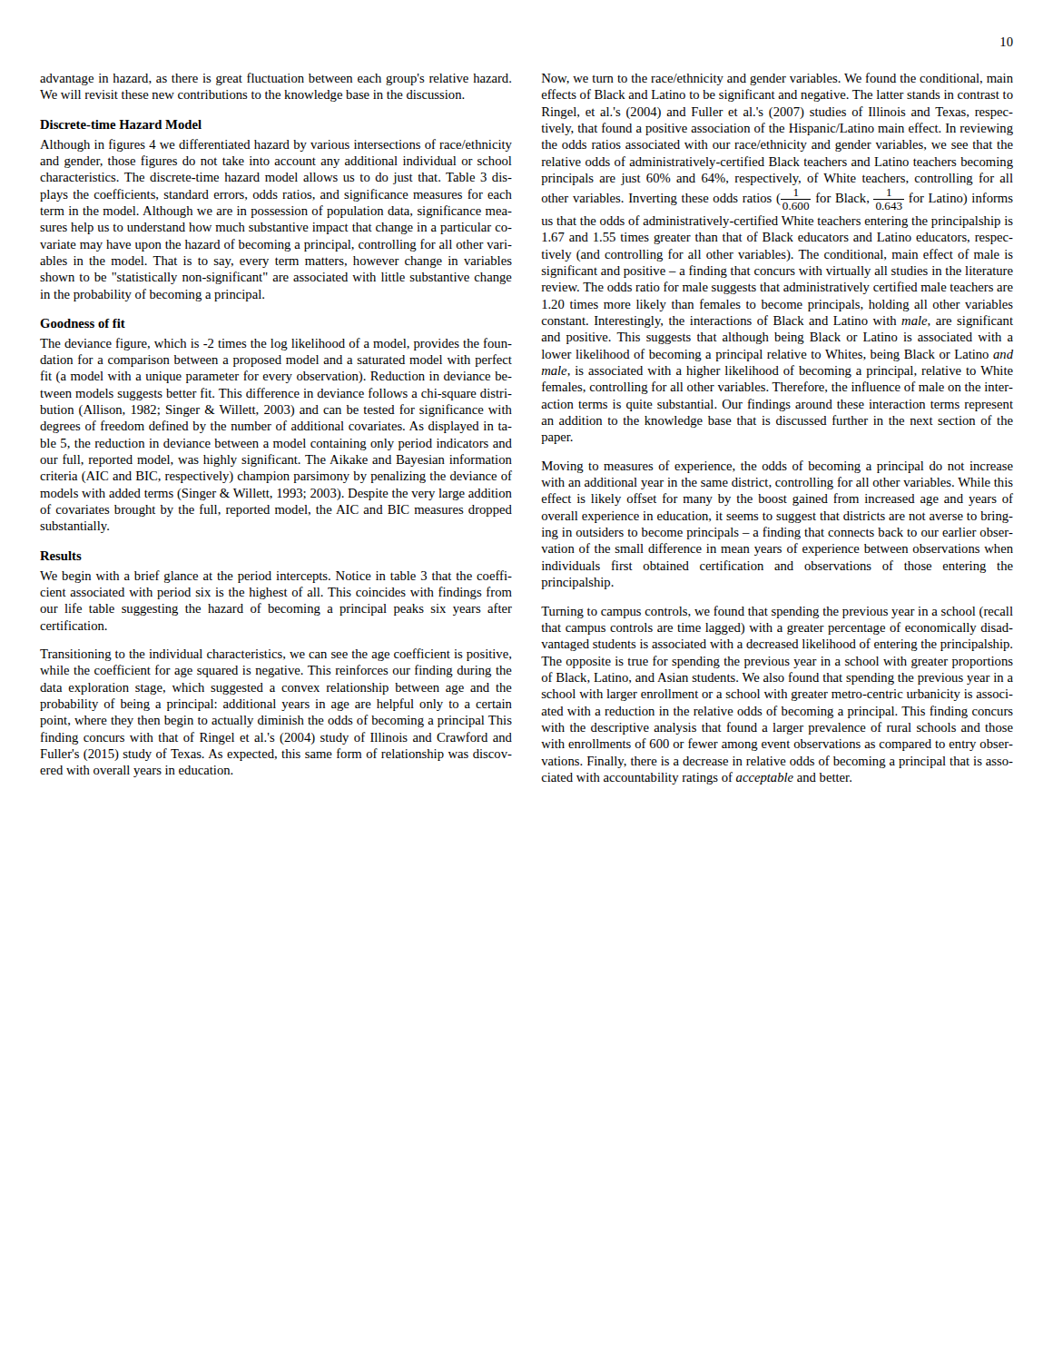10
advantage in hazard, as there is great fluctuation between each group's relative hazard. We will revisit these new contributions to the knowledge base in the discussion.
Discrete-time Hazard Model
Although in figures 4 we differentiated hazard by various intersections of race/ethnicity and gender, those figures do not take into account any additional individual or school characteristics. The discrete-time hazard model allows us to do just that. Table 3 displays the coefficients, standard errors, odds ratios, and significance measures for each term in the model. Although we are in possession of population data, significance measures help us to understand how much substantive impact that change in a particular covariate may have upon the hazard of becoming a principal, controlling for all other variables in the model. That is to say, every term matters, however change in variables shown to be "statistically non-significant" are associated with little substantive change in the probability of becoming a principal.
Goodness of fit
The deviance figure, which is -2 times the log likelihood of a model, provides the foundation for a comparison between a proposed model and a saturated model with perfect fit (a model with a unique parameter for every observation). Reduction in deviance between models suggests better fit. This difference in deviance follows a chi-square distribution (Allison, 1982; Singer & Willett, 2003) and can be tested for significance with degrees of freedom defined by the number of additional covariates. As displayed in table 5, the reduction in deviance between a model containing only period indicators and our full, reported model, was highly significant. The Aikake and Bayesian information criteria (AIC and BIC, respectively) champion parsimony by penalizing the deviance of models with added terms (Singer & Willett, 1993; 2003). Despite the very large addition of covariates brought by the full, reported model, the AIC and BIC measures dropped substantially.
Results
We begin with a brief glance at the period intercepts. Notice in table 3 that the coefficient associated with period six is the highest of all. This coincides with findings from our life table suggesting the hazard of becoming a principal peaks six years after certification.
Transitioning to the individual characteristics, we can see the age coefficient is positive, while the coefficient for age squared is negative. This reinforces our finding during the data exploration stage, which suggested a convex relationship between age and the probability of being a principal: additional years in age are helpful only to a certain point, where they then begin to actually diminish the odds of becoming a principal This finding concurs with that of Ringel et al.'s (2004) study of Illinois and Crawford and Fuller's (2015) study of Texas. As expected, this same form of relationship was discovered with overall years in education.
Now, we turn to the race/ethnicity and gender variables. We found the conditional, main effects of Black and Latino to be significant and negative. The latter stands in contrast to Ringel, et al.'s (2004) and Fuller et al.'s (2007) studies of Illinois and Texas, respectively, that found a positive association of the Hispanic/Latino main effect. In reviewing the odds ratios associated with our race/ethnicity and gender variables, we see that the relative odds of administratively-certified Black teachers and Latino teachers becoming principals are just 60% and 64%, respectively, of White teachers, controlling for all other variables. Inverting these odds ratios (10.600 for Black, 10.643 for Latino) informs us that the odds of administratively-certified White teachers entering the principalship is 1.67 and 1.55 times greater than that of Black educators and Latino educators, respectively (and controlling for all other variables). The conditional, main effect of male is significant and positive – a finding that concurs with virtually all studies in the literature review. The odds ratio for male suggests that administratively certified male teachers are 1.20 times more likely than females to become principals, holding all other variables constant. Interestingly, the interactions of Black and Latino with male, are significant and positive. This suggests that although being Black or Latino is associated with a lower likelihood of becoming a principal relative to Whites, being Black or Latino and male, is associated with a higher likelihood of becoming a principal, relative to White females, controlling for all other variables. Therefore, the influence of male on the interaction terms is quite substantial. Our findings around these interaction terms represent an addition to the knowledge base that is discussed further in the next section of the paper.
Moving to measures of experience, the odds of becoming a principal do not increase with an additional year in the same district, controlling for all other variables. While this effect is likely offset for many by the boost gained from increased age and years of overall experience in education, it seems to suggest that districts are not averse to bringing in outsiders to become principals – a finding that connects back to our earlier observation of the small difference in mean years of experience between observations when individuals first obtained certification and observations of those entering the principalship.
Turning to campus controls, we found that spending the previous year in a school (recall that campus controls are time lagged) with a greater percentage of economically disadvantaged students is associated with a decreased likelihood of entering the principalship. The opposite is true for spending the previous year in a school with greater proportions of Black, Latino, and Asian students. We also found that spending the previous year in a school with larger enrollment or a school with greater metro-centric urbanicity is associated with a reduction in the relative odds of becoming a principal. This finding concurs with the descriptive analysis that found a larger prevalence of rural schools and those with enrollments of 600 or fewer among event observations as compared to entry observations. Finally, there is a decrease in relative odds of becoming a principal that is associated with accountability ratings of acceptable and better.